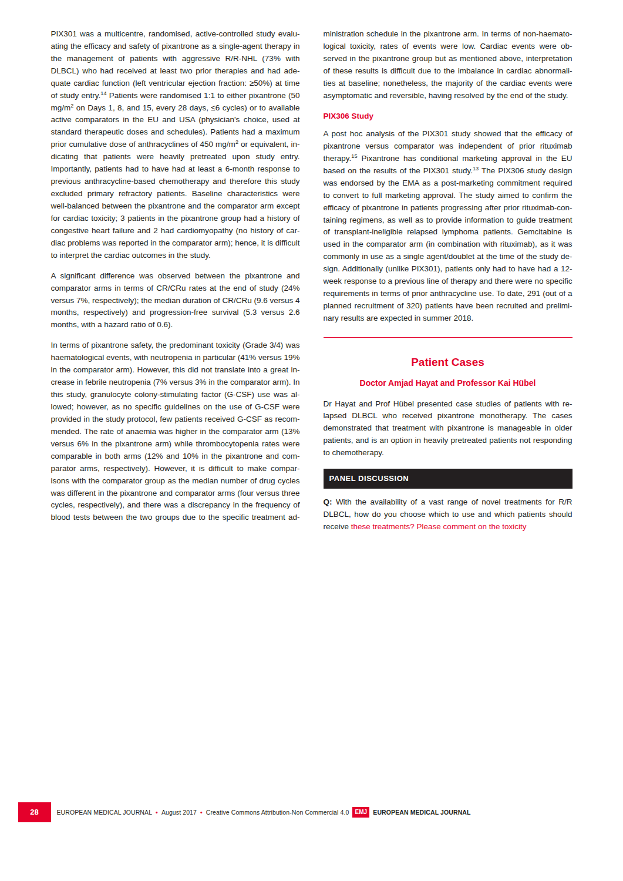PIX301 was a multicentre, randomised, active-controlled study evaluating the efficacy and safety of pixantrone as a single-agent therapy in the management of patients with aggressive R/R-NHL (73% with DLBCL) who had received at least two prior therapies and had adequate cardiac function (left ventricular ejection fraction: ≥50%) at time of study entry.14 Patients were randomised 1:1 to either pixantrone (50 mg/m2 on Days 1, 8, and 15, every 28 days, ≤6 cycles) or to available active comparators in the EU and USA (physician's choice, used at standard therapeutic doses and schedules). Patients had a maximum prior cumulative dose of anthracyclines of 450 mg/m2 or equivalent, indicating that patients were heavily pretreated upon study entry. Importantly, patients had to have had at least a 6-month response to previous anthracycline-based chemotherapy and therefore this study excluded primary refractory patients. Baseline characteristics were well-balanced between the pixantrone and the comparator arm except for cardiac toxicity; 3 patients in the pixantrone group had a history of congestive heart failure and 2 had cardiomyopathy (no history of cardiac problems was reported in the comparator arm); hence, it is difficult to interpret the cardiac outcomes in the study.
A significant difference was observed between the pixantrone and comparator arms in terms of CR/CRu rates at the end of study (24% versus 7%, respectively); the median duration of CR/CRu (9.6 versus 4 months, respectively) and progression-free survival (5.3 versus 2.6 months, with a hazard ratio of 0.6).
In terms of pixantrone safety, the predominant toxicity (Grade 3/4) was haematological events, with neutropenia in particular (41% versus 19% in the comparator arm). However, this did not translate into a great increase in febrile neutropenia (7% versus 3% in the comparator arm). In this study, granulocyte colony-stimulating factor (G-CSF) use was allowed; however, as no specific guidelines on the use of G-CSF were provided in the study protocol, few patients received G-CSF as recommended. The rate of anaemia was higher in the comparator arm (13% versus 6% in the pixantrone arm) while thrombocytopenia rates were comparable in both arms (12% and 10% in the pixantrone and comparator arms, respectively). However, it is difficult to make comparisons with the comparator group as the median number of drug cycles was different in the pixantrone and comparator arms (four versus three cycles, respectively), and there was a discrepancy in the frequency of blood tests between the two groups due to the specific treatment administration schedule in the pixantrone arm. In terms of non-haematological toxicity, rates of events were low. Cardiac events were observed in the pixantrone group but as mentioned above, interpretation of these results is difficult due to the imbalance in cardiac abnormalities at baseline; nonetheless, the majority of the cardiac events were asymptomatic and reversible, having resolved by the end of the study.
PIX306 Study
A post hoc analysis of the PIX301 study showed that the efficacy of pixantrone versus comparator was independent of prior rituximab therapy.15 Pixantrone has conditional marketing approval in the EU based on the results of the PIX301 study.13 The PIX306 study design was endorsed by the EMA as a post-marketing commitment required to convert to full marketing approval. The study aimed to confirm the efficacy of pixantrone in patients progressing after prior rituximab-containing regimens, as well as to provide information to guide treatment of transplant-ineligible relapsed lymphoma patients. Gemcitabine is used in the comparator arm (in combination with rituximab), as it was commonly in use as a single agent/doublet at the time of the study design. Additionally (unlike PIX301), patients only had to have had a 12-week response to a previous line of therapy and there were no specific requirements in terms of prior anthracycline use. To date, 291 (out of a planned recruitment of 320) patients have been recruited and preliminary results are expected in summer 2018.
Patient Cases
Doctor Amjad Hayat and Professor Kai Hübel
Dr Hayat and Prof Hübel presented case studies of patients with relapsed DLBCL who received pixantrone monotherapy. The cases demonstrated that treatment with pixantrone is manageable in older patients, and is an option in heavily pretreated patients not responding to chemotherapy.
PANEL DISCUSSION
Q: With the availability of a vast range of novel treatments for R/R DLBCL, how do you choose which to use and which patients should receive these treatments? Please comment on the toxicity
28
EUROPEAN MEDICAL JOURNAL • August 2017 • Creative Commons Attribution-Non Commercial 4.0 EMJ EUROPEAN MEDICAL JOURNAL